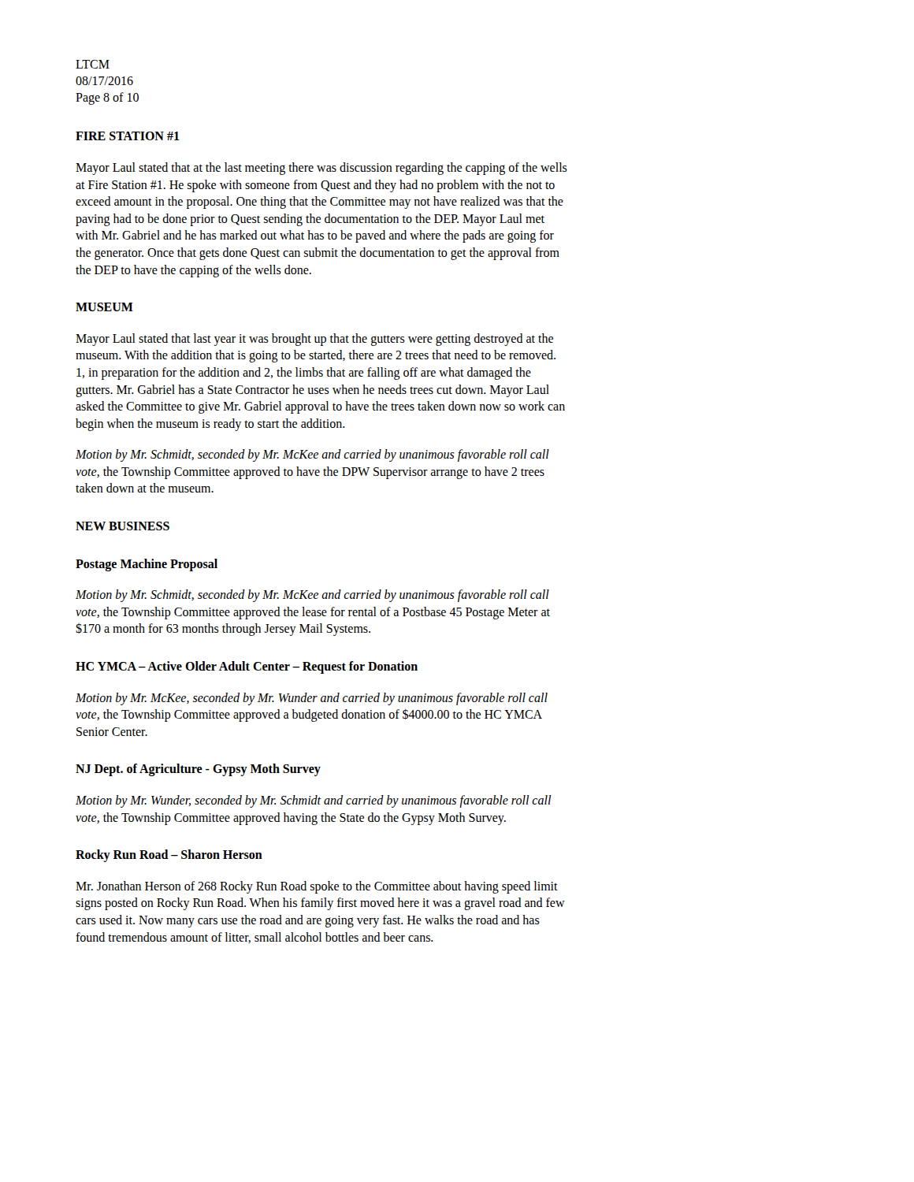LTCM
08/17/2016
Page 8 of 10
Fire Station #1
Mayor Laul stated that at the last meeting there was discussion regarding the capping of the wells at Fire Station #1. He spoke with someone from Quest and they had no problem with the not to exceed amount in the proposal. One thing that the Committee may not have realized was that the paving had to be done prior to Quest sending the documentation to the DEP. Mayor Laul met with Mr. Gabriel and he has marked out what has to be paved and where the pads are going for the generator. Once that gets done Quest can submit the documentation to get the approval from the DEP to have the capping of the wells done.
Museum
Mayor Laul stated that last year it was brought up that the gutters were getting destroyed at the museum. With the addition that is going to be started, there are 2 trees that need to be removed. 1, in preparation for the addition and 2, the limbs that are falling off are what damaged the gutters. Mr. Gabriel has a State Contractor he uses when he needs trees cut down. Mayor Laul asked the Committee to give Mr. Gabriel approval to have the trees taken down now so work can begin when the museum is ready to start the addition.
Motion by Mr. Schmidt, seconded by Mr. McKee and carried by unanimous favorable roll call vote, the Township Committee approved to have the DPW Supervisor arrange to have 2 trees taken down at the museum.
New Business
Postage Machine Proposal
Motion by Mr. Schmidt, seconded by Mr. McKee and carried by unanimous favorable roll call vote, the Township Committee approved the lease for rental of a Postbase 45 Postage Meter at $170 a month for 63 months through Jersey Mail Systems.
HC YMCA – Active Older Adult Center – Request for Donation
Motion by Mr. McKee, seconded by Mr. Wunder and carried by unanimous favorable roll call vote, the Township Committee approved a budgeted donation of $4000.00 to the HC YMCA Senior Center.
NJ Dept. of Agriculture - Gypsy Moth Survey
Motion by Mr. Wunder, seconded by Mr. Schmidt and carried by unanimous favorable roll call vote, the Township Committee approved having the State do the Gypsy Moth Survey.
Rocky Run Road – Sharon Herson
Mr. Jonathan Herson of 268 Rocky Run Road spoke to the Committee about having speed limit signs posted on Rocky Run Road. When his family first moved here it was a gravel road and few cars used it. Now many cars use the road and are going very fast. He walks the road and has found tremendous amount of litter, small alcohol bottles and beer cans.